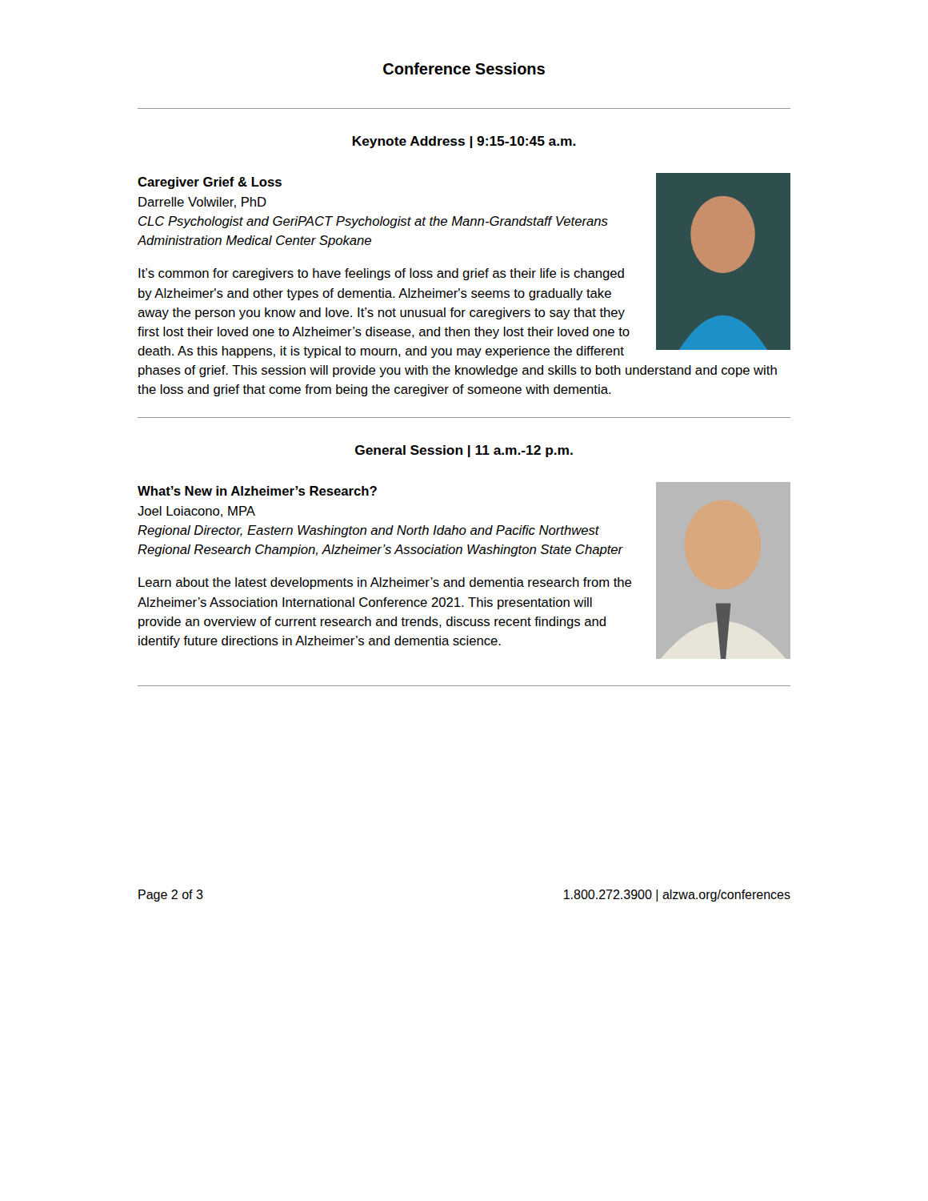Conference Sessions
Keynote Address | 9:15-10:45 a.m.
Caregiver Grief & Loss
Darrelle Volwiler, PhD
CLC Psychologist and GeriPACT Psychologist at the Mann-Grandstaff Veterans Administration Medical Center Spokane
It’s common for caregivers to have feelings of loss and grief as their life is changed by Alzheimer's and other types of dementia. Alzheimer's seems to gradually take away the person you know and love. It’s not unusual for caregivers to say that they first lost their loved one to Alzheimer’s disease, and then they lost their loved one to death. As this happens, it is typical to mourn, and you may experience the different phases of grief. This session will provide you with the knowledge and skills to both understand and cope with the loss and grief that come from being the caregiver of someone with dementia.
General Session | 11 a.m.-12 p.m.
What’s New in Alzheimer’s Research?
Joel Loiacono, MPA
Regional Director, Eastern Washington and North Idaho and Pacific Northwest Regional Research Champion, Alzheimer’s Association Washington State Chapter
Learn about the latest developments in Alzheimer’s and dementia research from the Alzheimer’s Association International Conference 2021. This presentation will provide an overview of current research and trends, discuss recent findings and identify future directions in Alzheimer’s and dementia science.
Page 2 of 3 1.800.272.3900 | alzwa.org/conferences